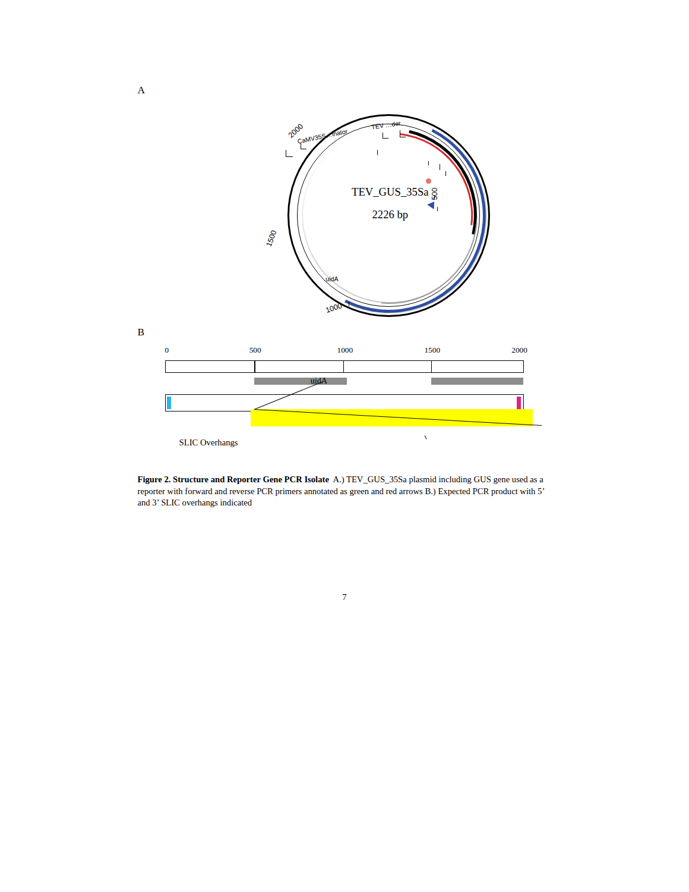A
B
TEV_GUS_35Sa
2226 bp
2000
1500
1000
500
CaMV35S…inator
TEV …der
uidA
0 500 1000 1500 2000
uidA
SLIC Overhangs
Figure 2. Structure and Reporter Gene PCR Isolate A.) TEV_GUS_35Sa plasmid including GUS gene used as a reporter with forward and reverse PCR primers annotated as green and red arrows B.) Expected PCR product with 5’ and 3’ SLIC overhangs indicated
7